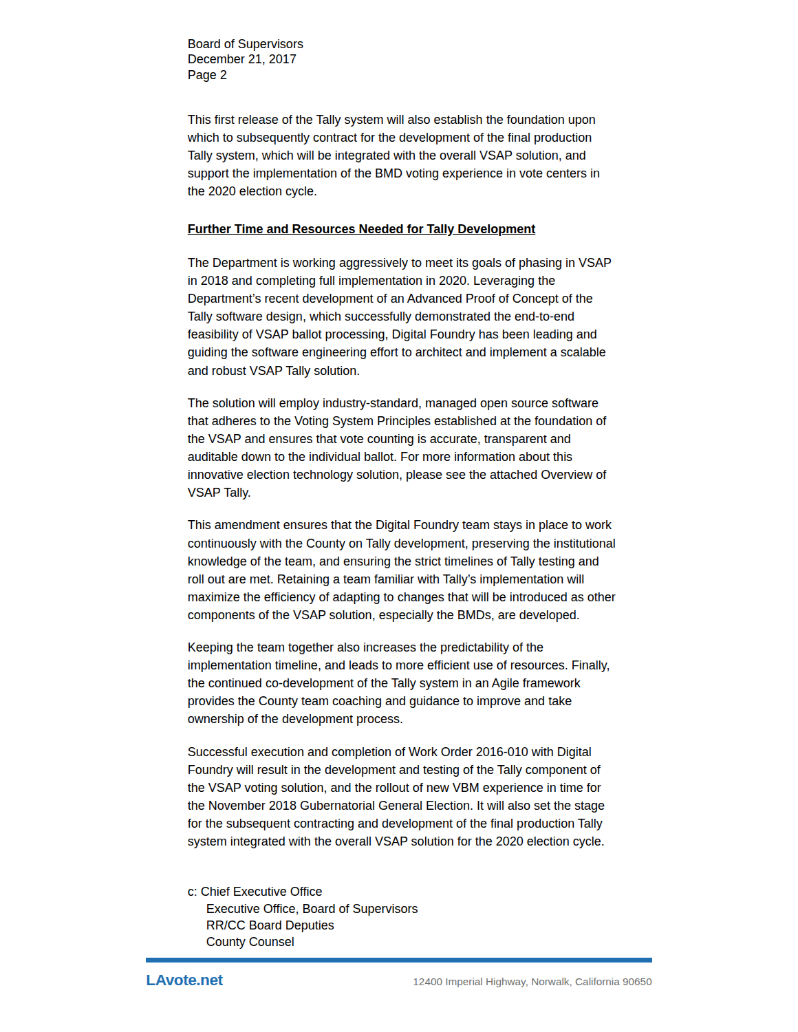Board of Supervisors
December 21, 2017
Page 2
This first release of the Tally system will also establish the foundation upon which to subsequently contract for the development of the final production Tally system, which will be integrated with the overall VSAP solution, and support the implementation of the BMD voting experience in vote centers in the 2020 election cycle.
Further Time and Resources Needed for Tally Development
The Department is working aggressively to meet its goals of phasing in VSAP in 2018 and completing full implementation in 2020. Leveraging the Department’s recent development of an Advanced Proof of Concept of the Tally software design, which successfully demonstrated the end-to-end feasibility of VSAP ballot processing, Digital Foundry has been leading and guiding the software engineering effort to architect and implement a scalable and robust VSAP Tally solution.
The solution will employ industry-standard, managed open source software that adheres to the Voting System Principles established at the foundation of the VSAP and ensures that vote counting is accurate, transparent and auditable down to the individual ballot. For more information about this innovative election technology solution, please see the attached Overview of VSAP Tally.
This amendment ensures that the Digital Foundry team stays in place to work continuously with the County on Tally development, preserving the institutional knowledge of the team, and ensuring the strict timelines of Tally testing and roll out are met. Retaining a team familiar with Tally’s implementation will maximize the efficiency of adapting to changes that will be introduced as other components of the VSAP solution, especially the BMDs, are developed.
Keeping the team together also increases the predictability of the implementation timeline, and leads to more efficient use of resources. Finally, the continued co-development of the Tally system in an Agile framework provides the County team coaching and guidance to improve and take ownership of the development process.
Successful execution and completion of Work Order 2016-010 with Digital Foundry will result in the development and testing of the Tally component of the VSAP voting solution, and the rollout of new VBM experience in time for the November 2018 Gubernatorial General Election. It will also set the stage for the subsequent contracting and development of the final production Tally system integrated with the overall VSAP solution for the 2020 election cycle.
c: Chief Executive Office
Executive Office, Board of Supervisors
RR/CC Board Deputies
County Counsel
LAvote.net
12400 Imperial Highway, Norwalk, California 90650